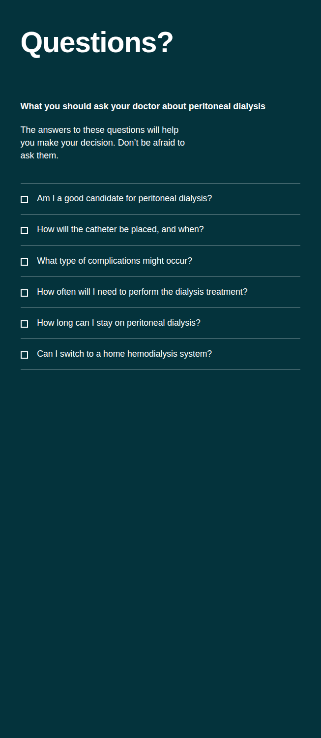Questions?
What you should ask your doctor about peritoneal dialysis
The answers to these questions will help you make your decision. Don’t be afraid to ask them.
Am I a good candidate for peritoneal dialysis?
How will the catheter be placed, and when?
What type of complications might occur?
How often will I need to perform the dialysis treatment?
How long can I stay on peritoneal dialysis?
Can I switch to a home hemodialysis system?